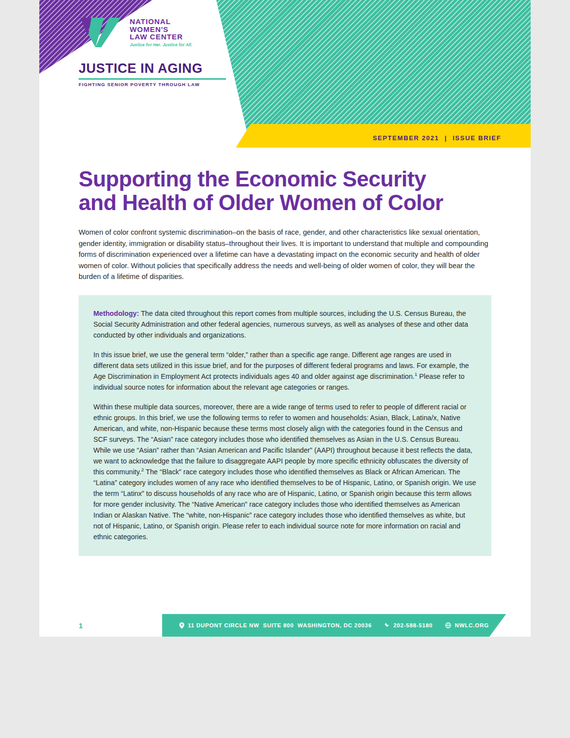NWLC mark
NATIONAL
WOMEN'S
LAW CENTER
Justice for Her. Justice for All.
JUSTICE IN AGING
FIGHTING SENIOR POVERTY THROUGH LAW
SEPTEMBER 2021 | ISSUE BRIEF
Supporting the Economic Security
and Health of Older Women of Color
Women of color confront systemic discrimination–on the basis of race, gender, and other characteristics like sexual orientation, gender identity, immigration or disability status–throughout their lives. It is important to understand that multiple and compounding forms of discrimination experienced over a lifetime can have a devastating impact on the economic security and health of older women of color. Without policies that specifically address the needs and well-being of older women of color, they will bear the burden of a lifetime of disparities.
Methodology: The data cited throughout this report comes from multiple sources, including the U.S. Census Bureau, the Social Security Administration and other federal agencies, numerous surveys, as well as analyses of these and other data conducted by other individuals and organizations.
In this issue brief, we use the general term “older,” rather than a specific age range. Different age ranges are used in different data sets utilized in this issue brief, and for the purposes of different federal programs and laws. For example, the Age Discrimination in Employment Act protects individuals ages 40 and older against age discrimination.1 Please refer to individual source notes for information about the relevant age categories or ranges.
Within these multiple data sources, moreover, there are a wide range of terms used to refer to people of different racial or ethnic groups. In this brief, we use the following terms to refer to women and households: Asian, Black, Latina/x, Native American, and white, non-Hispanic because these terms most closely align with the categories found in the Census and SCF surveys. The “Asian” race category includes those who identified themselves as Asian in the U.S. Census Bureau. While we use “Asian” rather than “Asian American and Pacific Islander” (AAPI) throughout because it best reflects the data, we want to acknowledge that the failure to disaggregate AAPI people by more specific ethnicity obfuscates the diversity of this community.2 The “Black” race category includes those who identified themselves as Black or African American. The “Latina” category includes women of any race who identified themselves to be of Hispanic, Latino, or Spanish origin. We use the term “Latinx” to discuss households of any race who are of Hispanic, Latino, or Spanish origin because this term allows for more gender inclusivity. The “Native American” race category includes those who identified themselves as American Indian or Alaskan Native. The “white, non-Hispanic” race category includes those who identified themselves as white, but not of Hispanic, Latino, or Spanish origin. Please refer to each individual source note for more information on racial and ethnic categories.
1
11 DUPONT CIRCLE NW SUITE 800 WASHINGTON, DC 20036
202-588-5180
NWLC.ORG